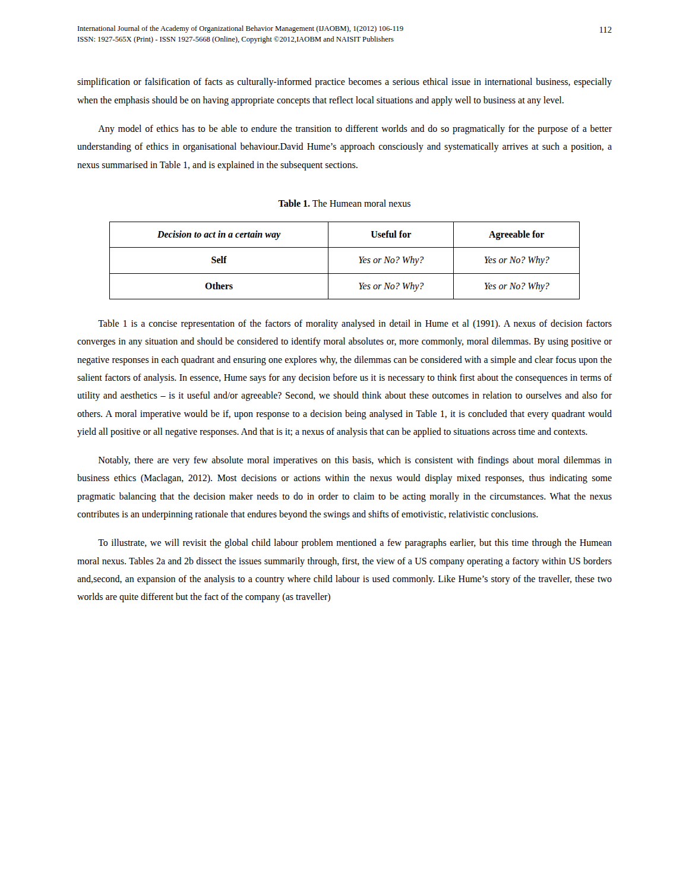112 International Journal of the Academy of Organizational Behavior Management (IJAOBM), 1(2012) 106-119 ISSN: 1927-565X (Print) - ISSN 1927-5668 (Online), Copyright ©2012,IAOBM and NAISIT Publishers
simplification or falsification of facts as culturally-informed practice becomes a serious ethical issue in international business, especially when the emphasis should be on having appropriate concepts that reflect local situations and apply well to business at any level.
Any model of ethics has to be able to endure the transition to different worlds and do so pragmatically for the purpose of a better understanding of ethics in organisational behaviour.David Hume’s approach consciously and systematically arrives at such a position, a nexus summarised in Table 1, and is explained in the subsequent sections.
Table 1. The Humean moral nexus
| Decision to act in a certain way | Useful for | Agreeable for |
| --- | --- | --- |
| Self | Yes or No? Why? | Yes or No? Why? |
| Others | Yes or No? Why? | Yes or No? Why? |
Table 1 is a concise representation of the factors of morality analysed in detail in Hume et al (1991). A nexus of decision factors converges in any situation and should be considered to identify moral absolutes or, more commonly, moral dilemmas. By using positive or negative responses in each quadrant and ensuring one explores why, the dilemmas can be considered with a simple and clear focus upon the salient factors of analysis. In essence, Hume says for any decision before us it is necessary to think first about the consequences in terms of utility and aesthetics – is it useful and/or agreeable? Second, we should think about these outcomes in relation to ourselves and also for others. A moral imperative would be if, upon response to a decision being analysed in Table 1, it is concluded that every quadrant would yield all positive or all negative responses. And that is it; a nexus of analysis that can be applied to situations across time and contexts.
Notably, there are very few absolute moral imperatives on this basis, which is consistent with findings about moral dilemmas in business ethics (Maclagan, 2012). Most decisions or actions within the nexus would display mixed responses, thus indicating some pragmatic balancing that the decision maker needs to do in order to claim to be acting morally in the circumstances. What the nexus contributes is an underpinning rationale that endures beyond the swings and shifts of emotivistic, relativistic conclusions.
To illustrate, we will revisit the global child labour problem mentioned a few paragraphs earlier, but this time through the Humean moral nexus. Tables 2a and 2b dissect the issues summarily through, first, the view of a US company operating a factory within US borders and,second, an expansion of the analysis to a country where child labour is used commonly. Like Hume’s story of the traveller, these two worlds are quite different but the fact of the company (as traveller)